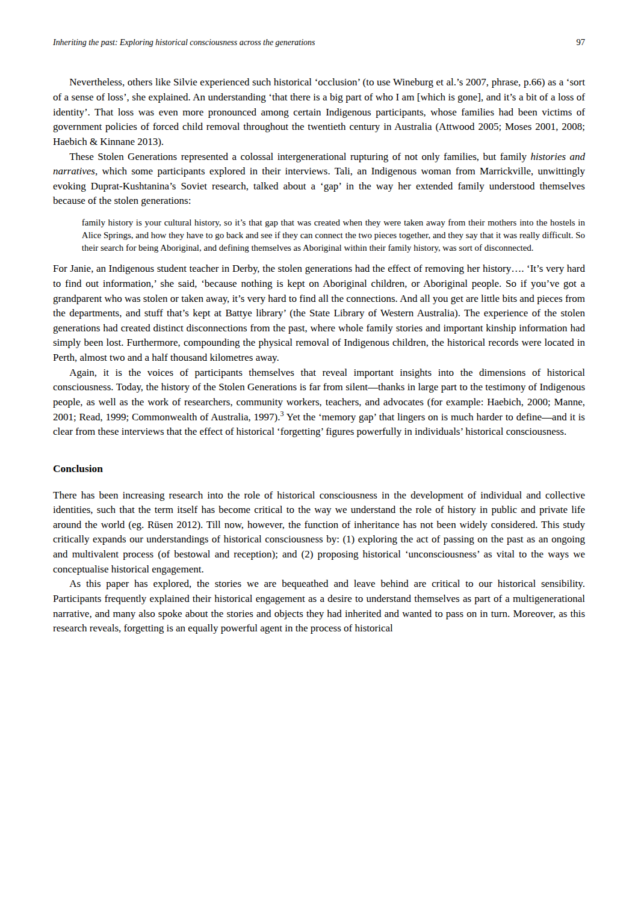Inheriting the past: Exploring historical consciousness across the generations 97
Nevertheless, others like Silvie experienced such historical ‘occlusion’ (to use Wineburg et al.’s 2007, phrase, p.66) as a ‘sort of a sense of loss’, she explained. An understanding ‘that there is a big part of who I am [which is gone], and it’s a bit of a loss of identity’. That loss was even more pronounced among certain Indigenous participants, whose families had been victims of government policies of forced child removal throughout the twentieth century in Australia (Attwood 2005; Moses 2001, 2008; Haebich & Kinnane 2013).
These Stolen Generations represented a colossal intergenerational rupturing of not only families, but family histories and narratives, which some participants explored in their interviews. Tali, an Indigenous woman from Marrickville, unwittingly evoking Duprat-Kushtanina’s Soviet research, talked about a ‘gap’ in the way her extended family understood themselves because of the stolen generations:
family history is your cultural history, so it’s that gap that was created when they were taken away from their mothers into the hostels in Alice Springs, and how they have to go back and see if they can connect the two pieces together, and they say that it was really difficult. So their search for being Aboriginal, and defining themselves as Aboriginal within their family history, was sort of disconnected.
For Janie, an Indigenous student teacher in Derby, the stolen generations had the effect of removing her history…. ‘It’s very hard to find out information,’ she said, ‘because nothing is kept on Aboriginal children, or Aboriginal people. So if you’ve got a grandparent who was stolen or taken away, it’s very hard to find all the connections. And all you get are little bits and pieces from the departments, and stuff that’s kept at Battye library’ (the State Library of Western Australia). The experience of the stolen generations had created distinct disconnections from the past, where whole family stories and important kinship information had simply been lost. Furthermore, compounding the physical removal of Indigenous children, the historical records were located in Perth, almost two and a half thousand kilometres away.
Again, it is the voices of participants themselves that reveal important insights into the dimensions of historical consciousness. Today, the history of the Stolen Generations is far from silent—thanks in large part to the testimony of Indigenous people, as well as the work of researchers, community workers, teachers, and advocates (for example: Haebich, 2000; Manne, 2001; Read, 1999; Commonwealth of Australia, 1997).3 Yet the ‘memory gap’ that lingers on is much harder to define—and it is clear from these interviews that the effect of historical ‘forgetting’ figures powerfully in individuals’ historical consciousness.
Conclusion
There has been increasing research into the role of historical consciousness in the development of individual and collective identities, such that the term itself has become critical to the way we understand the role of history in public and private life around the world (eg. Rüsen 2012). Till now, however, the function of inheritance has not been widely considered. This study critically expands our understandings of historical consciousness by: (1) exploring the act of passing on the past as an ongoing and multivalent process (of bestowal and reception); and (2) proposing historical ‘unconsciousness’ as vital to the ways we conceptualise historical engagement.
As this paper has explored, the stories we are bequeathed and leave behind are critical to our historical sensibility. Participants frequently explained their historical engagement as a desire to understand themselves as part of a multigenerational narrative, and many also spoke about the stories and objects they had inherited and wanted to pass on in turn. Moreover, as this research reveals, forgetting is an equally powerful agent in the process of historical